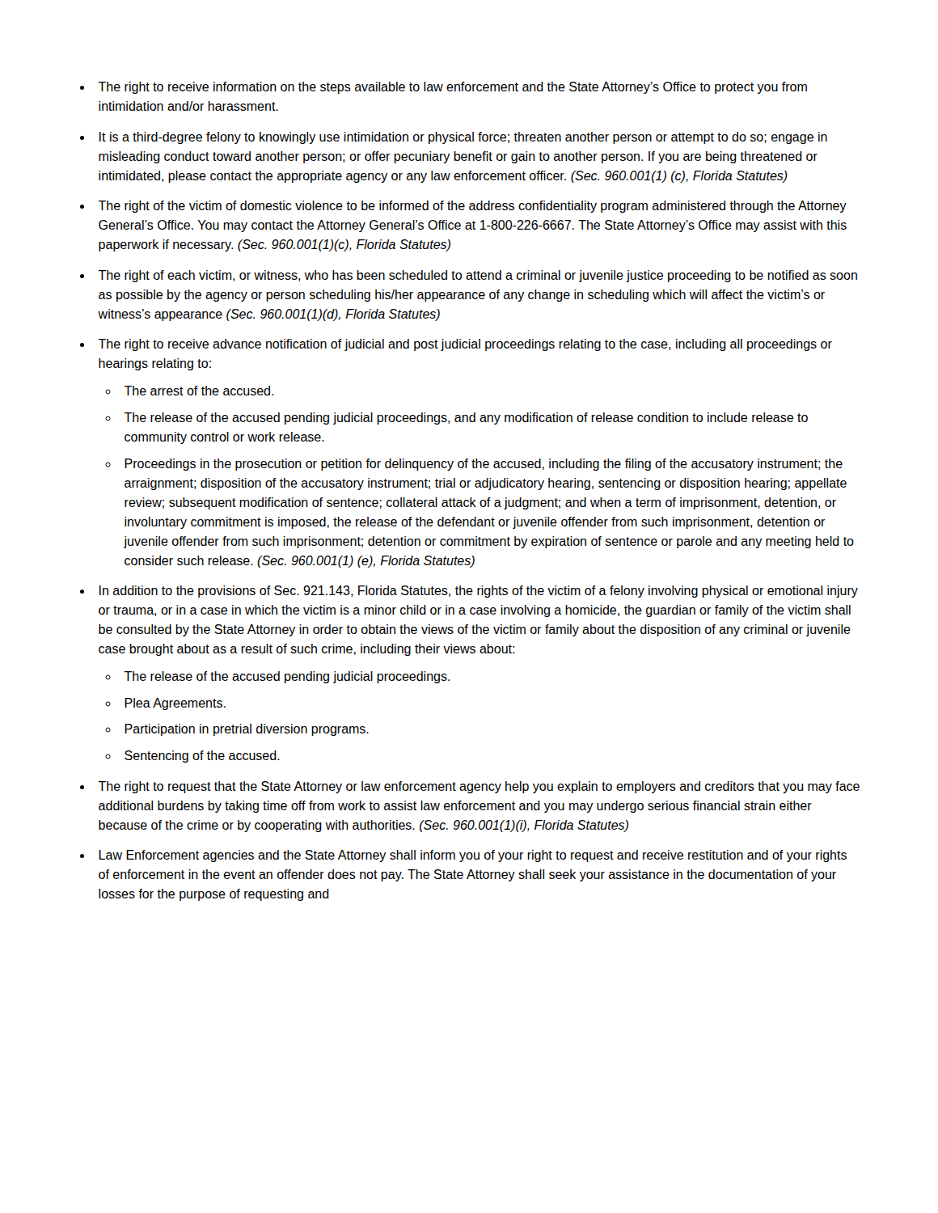The right to receive information on the steps available to law enforcement and the State Attorney’s Office to protect you from intimidation and/or harassment.
It is a third-degree felony to knowingly use intimidation or physical force; threaten another person or attempt to do so; engage in misleading conduct toward another person; or offer pecuniary benefit or gain to another person. If you are being threatened or intimidated, please contact the appropriate agency or any law enforcement officer. (Sec. 960.001(1) (c), Florida Statutes)
The right of the victim of domestic violence to be informed of the address confidentiality program administered through the Attorney General’s Office. You may contact the Attorney General’s Office at 1-800-226-6667. The State Attorney’s Office may assist with this paperwork if necessary. (Sec. 960.001(1)(c), Florida Statutes)
The right of each victim, or witness, who has been scheduled to attend a criminal or juvenile justice proceeding to be notified as soon as possible by the agency or person scheduling his/her appearance of any change in scheduling which will affect the victim’s or witness’s appearance (Sec. 960.001(1)(d), Florida Statutes)
The right to receive advance notification of judicial and post judicial proceedings relating to the case, including all proceedings or hearings relating to:
The arrest of the accused.
The release of the accused pending judicial proceedings, and any modification of release condition to include release to community control or work release.
Proceedings in the prosecution or petition for delinquency of the accused, including the filing of the accusatory instrument; the arraignment; disposition of the accusatory instrument; trial or adjudicatory hearing, sentencing or disposition hearing; appellate review; subsequent modification of sentence; collateral attack of a judgment; and when a term of imprisonment, detention, or involuntary commitment is imposed, the release of the defendant or juvenile offender from such imprisonment, detention or juvenile offender from such imprisonment; detention or commitment by expiration of sentence or parole and any meeting held to consider such release. (Sec. 960.001(1) (e), Florida Statutes)
In addition to the provisions of Sec. 921.143, Florida Statutes, the rights of the victim of a felony involving physical or emotional injury or trauma, or in a case in which the victim is a minor child or in a case involving a homicide, the guardian or family of the victim shall be consulted by the State Attorney in order to obtain the views of the victim or family about the disposition of any criminal or juvenile case brought about as a result of such crime, including their views about:
The release of the accused pending judicial proceedings.
Plea Agreements.
Participation in pretrial diversion programs.
Sentencing of the accused.
The right to request that the State Attorney or law enforcement agency help you explain to employers and creditors that you may face additional burdens by taking time off from work to assist law enforcement and you may undergo serious financial strain either because of the crime or by cooperating with authorities. (Sec. 960.001(1)(i), Florida Statutes)
Law Enforcement agencies and the State Attorney shall inform you of your right to request and receive restitution and of your rights of enforcement in the event an offender does not pay. The State Attorney shall seek your assistance in the documentation of your losses for the purpose of requesting and